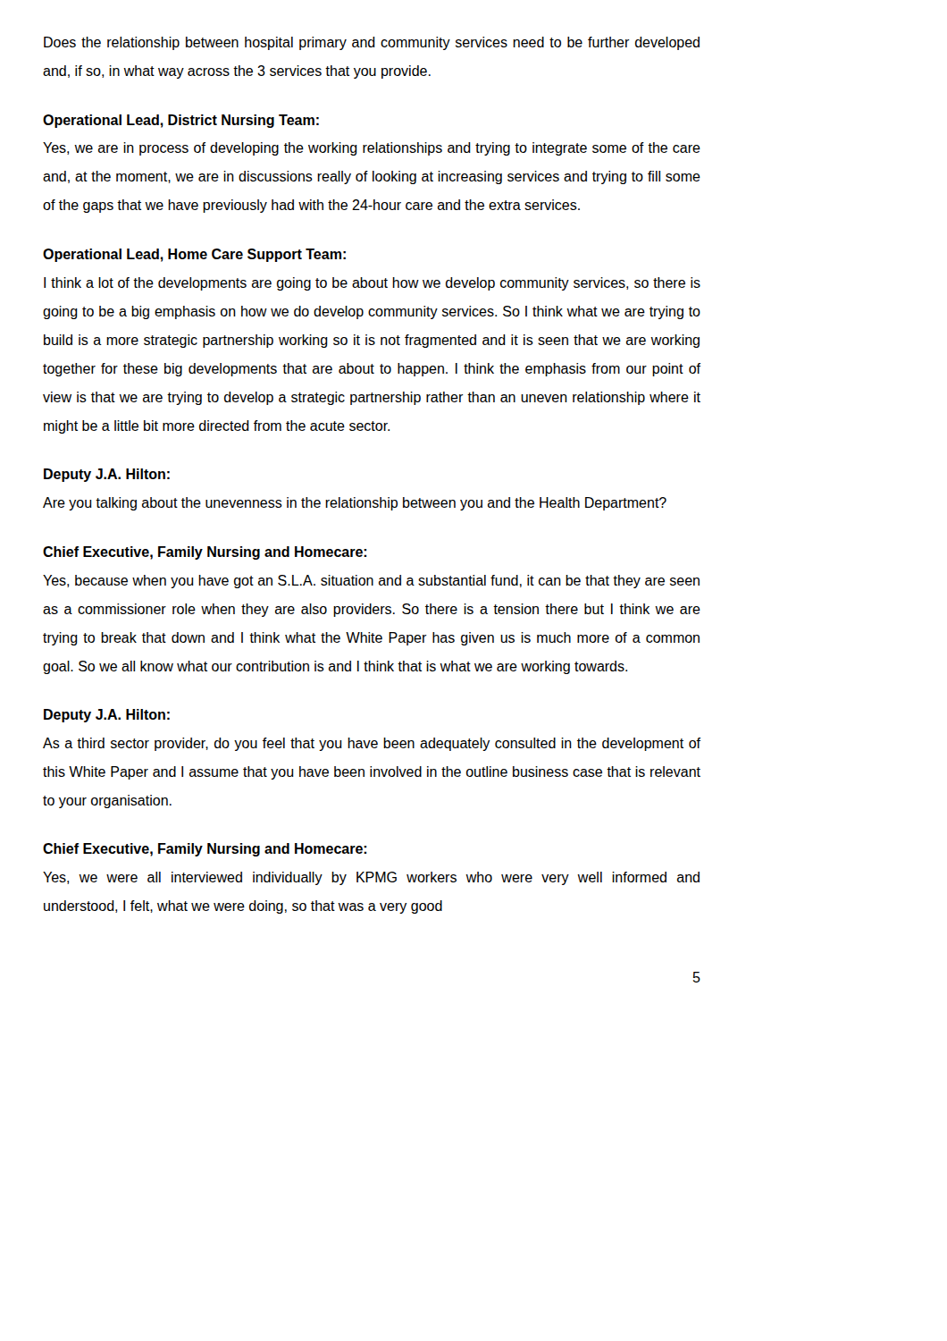Does the relationship between hospital primary and community services need to be further developed and, if so, in what way across the 3 services that you provide.
Operational Lead, District Nursing Team:
Yes, we are in process of developing the working relationships and trying to integrate some of the care and, at the moment, we are in discussions really of looking at increasing services and trying to fill some of the gaps that we have previously had with the 24-hour care and the extra services.
Operational Lead, Home Care Support Team:
I think a lot of the developments are going to be about how we develop community services, so there is going to be a big emphasis on how we do develop community services. So I think what we are trying to build is a more strategic partnership working so it is not fragmented and it is seen that we are working together for these big developments that are about to happen. I think the emphasis from our point of view is that we are trying to develop a strategic partnership rather than an uneven relationship where it might be a little bit more directed from the acute sector.
Deputy J.A. Hilton:
Are you talking about the unevenness in the relationship between you and the Health Department?
Chief Executive, Family Nursing and Homecare:
Yes, because when you have got an S.L.A. situation and a substantial fund, it can be that they are seen as a commissioner role when they are also providers. So there is a tension there but I think we are trying to break that down and I think what the White Paper has given us is much more of a common goal. So we all know what our contribution is and I think that is what we are working towards.
Deputy J.A. Hilton:
As a third sector provider, do you feel that you have been adequately consulted in the development of this White Paper and I assume that you have been involved in the outline business case that is relevant to your organisation.
Chief Executive, Family Nursing and Homecare:
Yes, we were all interviewed individually by KPMG workers who were very well informed and understood, I felt, what we were doing, so that was a very good
5